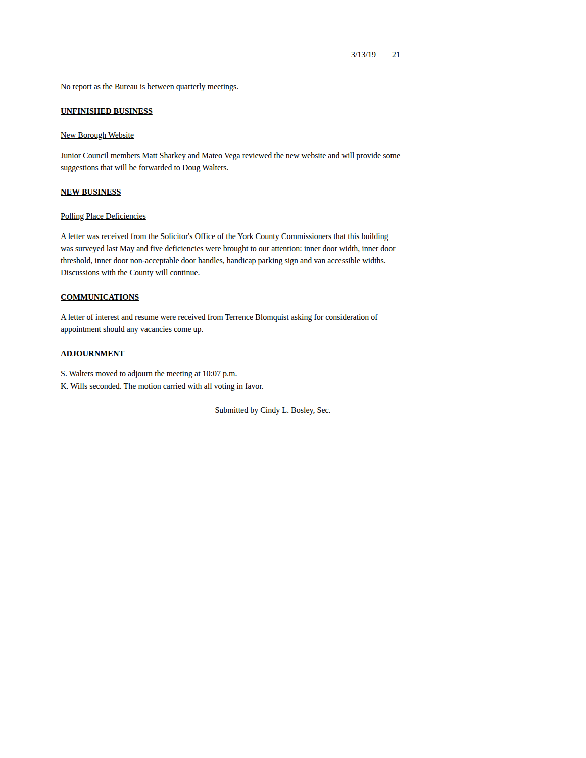3/13/1921
No report as the Bureau is between quarterly meetings.
UNFINISHED BUSINESS
New Borough Website
Junior Council members Matt Sharkey and Mateo Vega reviewed the new website and will provide some suggestions that will be forwarded to Doug Walters.
NEW BUSINESS
Polling Place Deficiencies
A letter was received from the Solicitor's Office of the York County Commissioners that this building was surveyed last May and five deficiencies were brought to our attention: inner door width, inner door threshold, inner door non-acceptable door handles, handicap parking sign and van accessible widths. Discussions with the County will continue.
COMMUNICATIONS
A letter of interest and resume were received from Terrence Blomquist asking for consideration of appointment should any vacancies come up.
ADJOURNMENT
S. Walters moved to adjourn the meeting at 10:07 p.m.
K. Wills seconded. The motion carried with all voting in favor.
Submitted by Cindy L. Bosley, Sec.